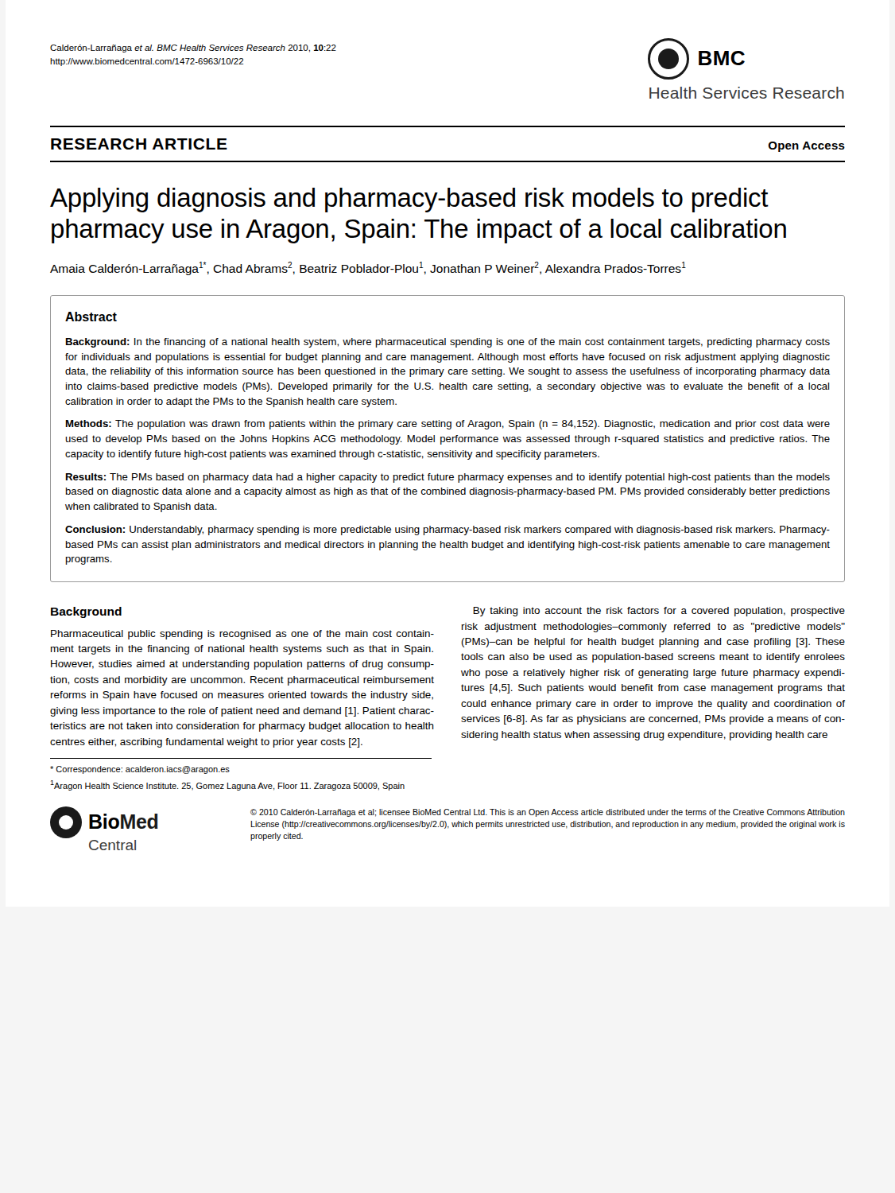Calderón-Larrañaga et al. BMC Health Services Research 2010, 10:22
http://www.biomedcentral.com/1472-6963/10/22
BMC
Health Services Research
RESEARCH ARTICLE
Open Access
Applying diagnosis and pharmacy-based risk models to predict pharmacy use in Aragon, Spain: The impact of a local calibration
Amaia Calderón-Larrañaga1*, Chad Abrams2, Beatriz Poblador-Plou1, Jonathan P Weiner2, Alexandra Prados-Torres1
Abstract
Background: In the financing of a national health system, where pharmaceutical spending is one of the main cost containment targets, predicting pharmacy costs for individuals and populations is essential for budget planning and care management. Although most efforts have focused on risk adjustment applying diagnostic data, the reliability of this information source has been questioned in the primary care setting. We sought to assess the usefulness of incorporating pharmacy data into claims-based predictive models (PMs). Developed primarily for the U.S. health care setting, a secondary objective was to evaluate the benefit of a local calibration in order to adapt the PMs to the Spanish health care system.
Methods: The population was drawn from patients within the primary care setting of Aragon, Spain (n = 84,152). Diagnostic, medication and prior cost data were used to develop PMs based on the Johns Hopkins ACG methodology. Model performance was assessed through r-squared statistics and predictive ratios. The capacity to identify future high-cost patients was examined through c-statistic, sensitivity and specificity parameters.
Results: The PMs based on pharmacy data had a higher capacity to predict future pharmacy expenses and to identify potential high-cost patients than the models based on diagnostic data alone and a capacity almost as high as that of the combined diagnosis-pharmacy-based PM. PMs provided considerably better predictions when calibrated to Spanish data.
Conclusion: Understandably, pharmacy spending is more predictable using pharmacy-based risk markers compared with diagnosis-based risk markers. Pharmacy-based PMs can assist plan administrators and medical directors in planning the health budget and identifying high-cost-risk patients amenable to care management programs.
Background
Pharmaceutical public spending is recognised as one of the main cost containment targets in the financing of national health systems such as that in Spain. However, studies aimed at understanding population patterns of drug consumption, costs and morbidity are uncommon. Recent pharmaceutical reimbursement reforms in Spain have focused on measures oriented towards the industry side, giving less importance to the role of patient need and demand [1]. Patient characteristics are not taken into consideration for pharmacy budget allocation to health centres either, ascribing fundamental weight to prior year costs [2].
By taking into account the risk factors for a covered population, prospective risk adjustment methodologies–commonly referred to as "predictive models" (PMs)–can be helpful for health budget planning and case profiling [3]. These tools can also be used as population-based screens meant to identify enrolees who pose a relatively higher risk of generating large future pharmacy expenditures [4,5]. Such patients would benefit from case management programs that could enhance primary care in order to improve the quality and coordination of services [6-8]. As far as physicians are concerned, PMs provide a means of considering health status when assessing drug expenditure, providing health care
* Correspondence: acalderon.iacs@aragon.es
1Aragon Health Science Institute. 25, Gomez Laguna Ave, Floor 11. Zaragoza 50009, Spain
BioMed
Central
© 2010 Calderón-Larrañaga et al; licensee BioMed Central Ltd. This is an Open Access article distributed under the terms of the Creative Commons Attribution License (http://creativecommons.org/licenses/by/2.0), which permits unrestricted use, distribution, and reproduction in any medium, provided the original work is properly cited.